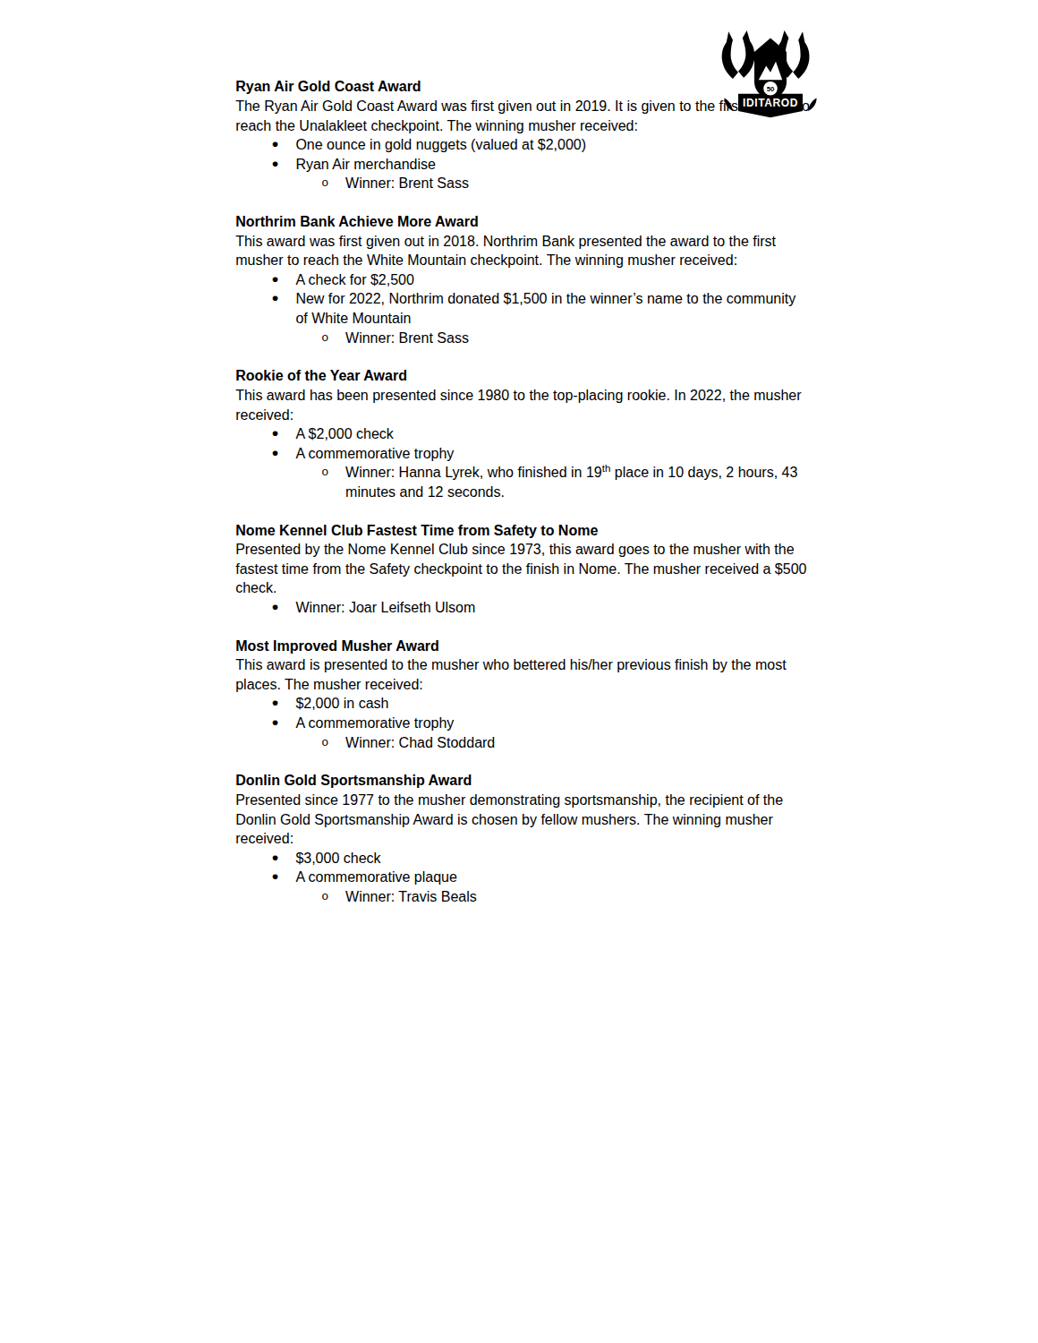IDITAROD 50 th
Ryan Air Gold Coast Award
The Ryan Air Gold Coast Award was first given out in 2019. It is given to the first musher to reach the Unalakleet checkpoint. The winning musher received:
One ounce in gold nuggets (valued at $2,000)
Ryan Air merchandise
Winner: Brent Sass
Northrim Bank Achieve More Award
This award was first given out in 2018. Northrim Bank presented the award to the first musher to reach the White Mountain checkpoint. The winning musher received:
A check for $2,500
New for 2022, Northrim donated $1,500 in the winner’s name to the community of White Mountain
Winner: Brent Sass
Rookie of the Year Award
This award has been presented since 1980 to the top-placing rookie. In 2022, the musher received:
A $2,000 check
A commemorative trophy
Winner: Hanna Lyrek, who finished in 19th place in 10 days, 2 hours, 43 minutes and 12 seconds.
Nome Kennel Club Fastest Time from Safety to Nome
Presented by the Nome Kennel Club since 1973, this award goes to the musher with the fastest time from the Safety checkpoint to the finish in Nome. The musher received a $500 check.
Winner: Joar Leifseth Ulsom
Most Improved Musher Award
This award is presented to the musher who bettered his/her previous finish by the most places. The musher received:
$2,000 in cash
A commemorative trophy
Winner: Chad Stoddard
Donlin Gold Sportsmanship Award
Presented since 1977 to the musher demonstrating sportsmanship, the recipient of the Donlin Gold Sportsmanship Award is chosen by fellow mushers. The winning musher received:
$3,000 check
A commemorative plaque
Winner: Travis Beals